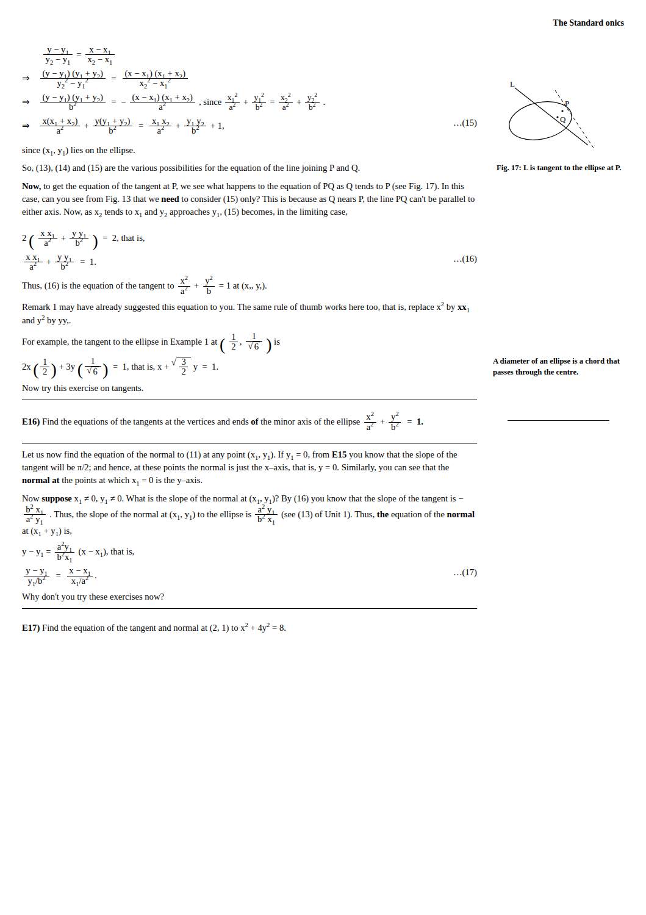The Standard ‍onics
y − y1 y2 − y1 = x − x1 x2 − x1
⇒ (y − y1) (y1 + y2) y22 − y12 = (x − x1) (x1 + x2) x22 − x12
⇒ (y − y1) (y1 + y2) b2 = − (x − x1) (x1 + x2) a2 , since x12 a2 + y12 b2 = x22 a2 + y22 b2 .
…(15) ⇒ x(x1 + x2) a2 + y(y1 + y2) b2 = x1 x2 a2 + y1 y2 b2 + 1,
since (x1, y1) lies on the ellipse.
So, (13), (14) and (15) are the various possibilities for the equation of the line joining P and Q.
Now, to get the equation of the tangent at P, we see what happens to the equation of PQ as Q tends to P (see Fig. 17). In this case, can you see from Fig. 13 that we need to consider (15) only? This is because as Q nears P, the line PQ can't be parallel to either axis. Now, as x2 tends to x1 and y2 approaches y1, (15) becomes, in the limiting case,
2 ( x x1 a2 + y y1 b2 ) = 2, that is,
…(16) x x1 a2 + y y1 b2 = 1.
Thus, (16) is the equation of the tangent to x2 a2 + y2 b = 1 at (x,, y,).
Remark 1 may have already suggested this equation to you. The same rule of thumb works here too, that is, replace x2 by xx1 and y2 by yy,.
For example, the tangent to the ellipse in Example 1 at ( 12, 16 ) is
2x (12) + 3y (16) = 1, that is, x + 32 y = 1.
Now try this exercise on tangents.
E16) Find the equations of the tangents at the vertices and ends of the minor axis of the ellipse x2 a2 + y2 b2 = 1.
Let us now find the equation of the normal to (11) at any point (x1, y1). If y1 = 0, from E15 you know that the slope of the tangent will be π/2; and hence, at these points the normal is just the x–axis, that is, y = 0. Similarly, you can see that the normal at the points at which x1 = 0 is the y–axis.
Now suppose x1 ≠ 0, y1 ≠ 0. What is the slope of the normal at (x1, y1)? By (16) you know that the slope of the tangent is − b2 x1 a2 y1 . Thus, the slope of the normal at (x1, y1) to the ellipse is a2 y1 b2 x1 (see (13) of Unit 1). Thus, the equation of the normal at (x1 + y1) is,
y − y1 = a2y1 b2x1 (x − x1), that is,
…(17) y − y1 y1/b2 = x − x1 x1/a2.
Why don't you try these exercises now?
E17) Find the equation of the tangent and normal at (2, 1) to x2 + 4y2 = 8.
L P Q
Fig. 17: L is tangent to the ellipse at P.
A diameter of an ellipse is a chord that passes through the centre.